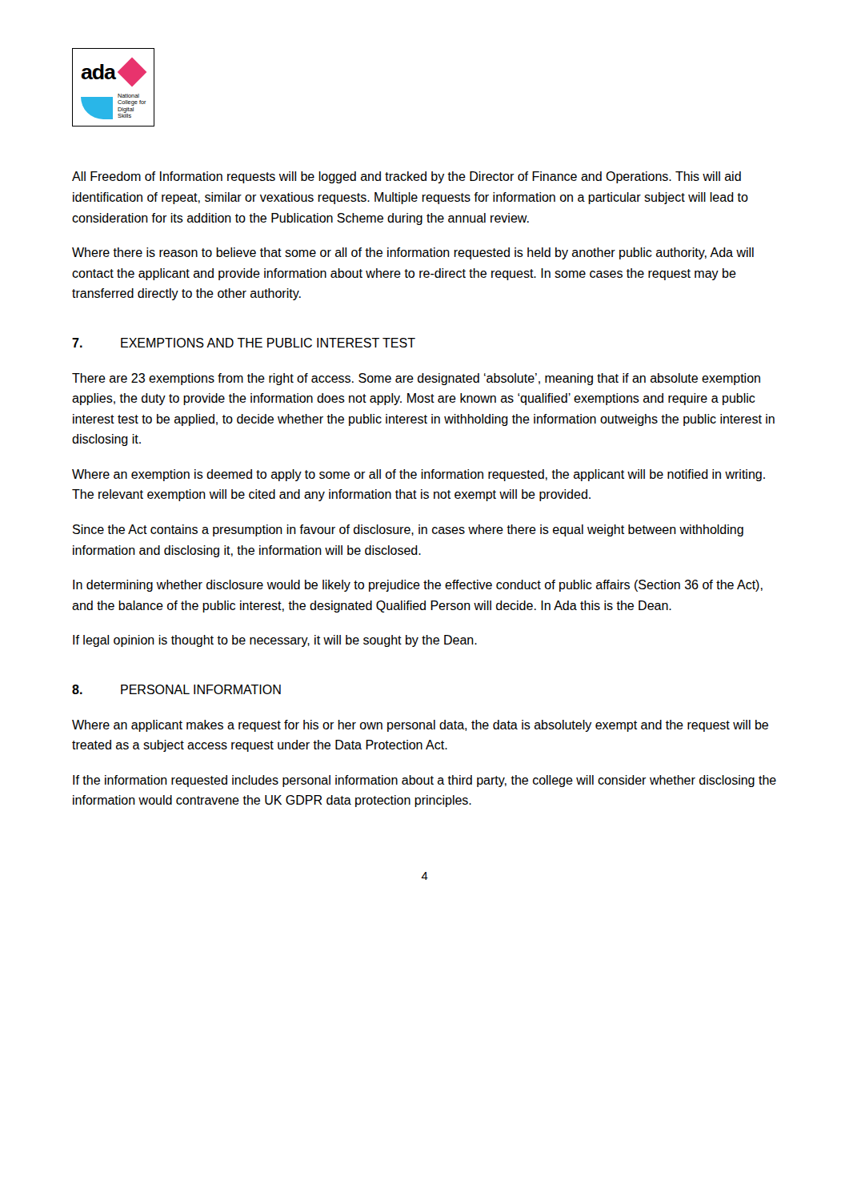ada
National
College for
Digital
Skills
All Freedom of Information requests will be logged and tracked by the Director of Finance and Operations. This will aid identification of repeat, similar or vexatious requests. Multiple requests for information on a particular subject will lead to consideration for its addition to the Publication Scheme during the annual review.
Where there is reason to believe that some or all of the information requested is held by another public authority, Ada will contact the applicant and provide information about where to re-direct the request. In some cases the request may be transferred directly to the other authority.
7. EXEMPTIONS AND THE PUBLIC INTEREST TEST
There are 23 exemptions from the right of access. Some are designated ‘absolute’, meaning that if an absolute exemption applies, the duty to provide the information does not apply. Most are known as ‘qualified’ exemptions and require a public interest test to be applied, to decide whether the public interest in withholding the information outweighs the public interest in disclosing it.
Where an exemption is deemed to apply to some or all of the information requested, the applicant will be notified in writing. The relevant exemption will be cited and any information that is not exempt will be provided.
Since the Act contains a presumption in favour of disclosure, in cases where there is equal weight between withholding information and disclosing it, the information will be disclosed.
In determining whether disclosure would be likely to prejudice the effective conduct of public affairs (Section 36 of the Act), and the balance of the public interest, the designated Qualified Person will decide. In Ada this is the Dean.
If legal opinion is thought to be necessary, it will be sought by the Dean.
8. PERSONAL INFORMATION
Where an applicant makes a request for his or her own personal data, the data is absolutely exempt and the request will be treated as a subject access request under the Data Protection Act.
If the information requested includes personal information about a third party, the college will consider whether disclosing the information would contravene the UK GDPR data protection principles.
4